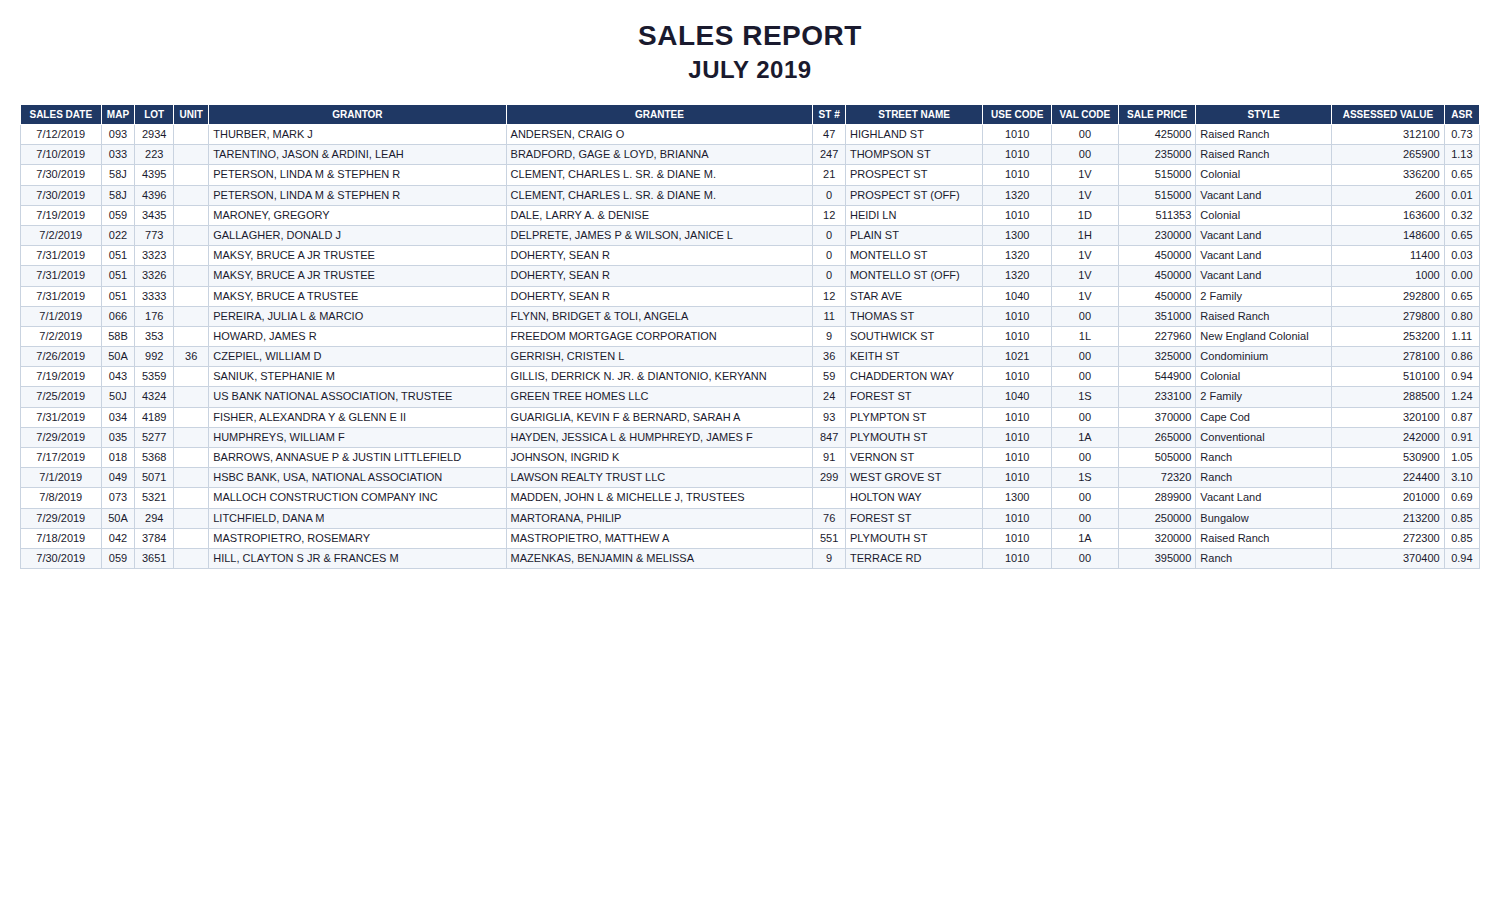SALES REPORT
JULY 2019
| SALES DATE | MAP | LOT | UNIT | GRANTOR | GRANTEE | ST # | STREET NAME | USE CODE | VAL CODE | SALE PRICE | STYLE | ASSESSED VALUE | ASR |
| --- | --- | --- | --- | --- | --- | --- | --- | --- | --- | --- | --- | --- | --- |
| 7/12/2019 | 093 | 2934 | | THURBER, MARK J | ANDERSEN, CRAIG O | 47 | HIGHLAND ST | 1010 | 00 | 425000 | Raised Ranch | 312100 | 0.73 |
| 7/10/2019 | 033 | 223 | | TARENTINO, JASON & ARDINI, LEAH | BRADFORD, GAGE & LOYD, BRIANNA | 247 | THOMPSON ST | 1010 | 00 | 235000 | Raised Ranch | 265900 | 1.13 |
| 7/30/2019 | 58J | 4395 | | PETERSON, LINDA M & STEPHEN R | CLEMENT, CHARLES L. SR. & DIANE M. | 21 | PROSPECT ST | 1010 | 1V | 515000 | Colonial | 336200 | 0.65 |
| 7/30/2019 | 58J | 4396 | | PETERSON, LINDA M & STEPHEN R | CLEMENT, CHARLES L. SR. & DIANE M. | 0 | PROSPECT ST (OFF) | 1320 | 1V | 515000 | Vacant Land | 2600 | 0.01 |
| 7/19/2019 | 059 | 3435 | | MARONEY, GREGORY | DALE, LARRY A. & DENISE | 12 | HEIDI LN | 1010 | 1D | 511353 | Colonial | 163600 | 0.32 |
| 7/2/2019 | 022 | 773 | | GALLAGHER, DONALD J | DELPRETE, JAMES P & WILSON, JANICE L | 0 | PLAIN ST | 1300 | 1H | 230000 | Vacant Land | 148600 | 0.65 |
| 7/31/2019 | 051 | 3323 | | MAKSY, BRUCE A JR TRUSTEE | DOHERTY, SEAN R | 0 | MONTELLO ST | 1320 | 1V | 450000 | Vacant Land | 11400 | 0.03 |
| 7/31/2019 | 051 | 3326 | | MAKSY, BRUCE A JR TRUSTEE | DOHERTY, SEAN R | 0 | MONTELLO ST (OFF) | 1320 | 1V | 450000 | Vacant Land | 1000 | 0.00 |
| 7/31/2019 | 051 | 3333 | | MAKSY, BRUCE A TRUSTEE | DOHERTY, SEAN R | 12 | STAR AVE | 1040 | 1V | 450000 | 2 Family | 292800 | 0.65 |
| 7/1/2019 | 066 | 176 | | PEREIRA, JULIA L & MARCIO | FLYNN, BRIDGET & TOLI, ANGELA | 11 | THOMAS ST | 1010 | 00 | 351000 | Raised Ranch | 279800 | 0.80 |
| 7/2/2019 | 58B | 353 | | HOWARD, JAMES R | FREEDOM MORTGAGE CORPORATION | 9 | SOUTHWICK ST | 1010 | 1L | 227960 | New England Colonial | 253200 | 1.11 |
| 7/26/2019 | 50A | 992 | 36 | CZEPIEL, WILLIAM D | GERRISH, CRISTEN L | 36 | KEITH ST | 1021 | 00 | 325000 | Condominium | 278100 | 0.86 |
| 7/19/2019 | 043 | 5359 | | SANIUK, STEPHANIE M | GILLIS, DERRICK N. JR. & DIANTONIO, KERYANN | 59 | CHADDERTON WAY | 1010 | 00 | 544900 | Colonial | 510100 | 0.94 |
| 7/25/2019 | 50J | 4324 | | US BANK NATIONAL ASSOCIATION, TRUSTEE | GREEN TREE HOMES LLC | 24 | FOREST ST | 1040 | 1S | 233100 | 2 Family | 288500 | 1.24 |
| 7/31/2019 | 034 | 4189 | | FISHER, ALEXANDRA Y & GLENN E II | GUARIGLIA, KEVIN F & BERNARD, SARAH A | 93 | PLYMPTON ST | 1010 | 00 | 370000 | Cape Cod | 320100 | 0.87 |
| 7/29/2019 | 035 | 5277 | | HUMPHREYS, WILLIAM F | HAYDEN, JESSICA L & HUMPHREYD, JAMES F | 847 | PLYMOUTH ST | 1010 | 1A | 265000 | Conventional | 242000 | 0.91 |
| 7/17/2019 | 018 | 5368 | | BARROWS, ANNASUE P & JUSTIN LITTLEFIELD | JOHNSON, INGRID K | 91 | VERNON ST | 1010 | 00 | 505000 | Ranch | 530900 | 1.05 |
| 7/1/2019 | 049 | 5071 | | HSBC BANK, USA, NATIONAL ASSOCIATION | LAWSON REALTY TRUST LLC | 299 | WEST GROVE ST | 1010 | 1S | 72320 | Ranch | 224400 | 3.10 |
| 7/8/2019 | 073 | 5321 | | MALLOCH CONSTRUCTION COMPANY INC | MADDEN, JOHN L & MICHELLE J, TRUSTEES | | HOLTON WAY | 1300 | 00 | 289900 | Vacant Land | 201000 | 0.69 |
| 7/29/2019 | 50A | 294 | | LITCHFIELD, DANA M | MARTORANA, PHILIP | 76 | FOREST ST | 1010 | 00 | 250000 | Bungalow | 213200 | 0.85 |
| 7/18/2019 | 042 | 3784 | | MASTROPIETRO, ROSEMARY | MASTROPIETRO, MATTHEW A | 551 | PLYMOUTH ST | 1010 | 1A | 320000 | Raised Ranch | 272300 | 0.85 |
| 7/30/2019 | 059 | 3651 | | HILL, CLAYTON S JR & FRANCES M | MAZENKAS, BENJAMIN & MELISSA | 9 | TERRACE RD | 1010 | 00 | 395000 | Ranch | 370400 | 0.94 |